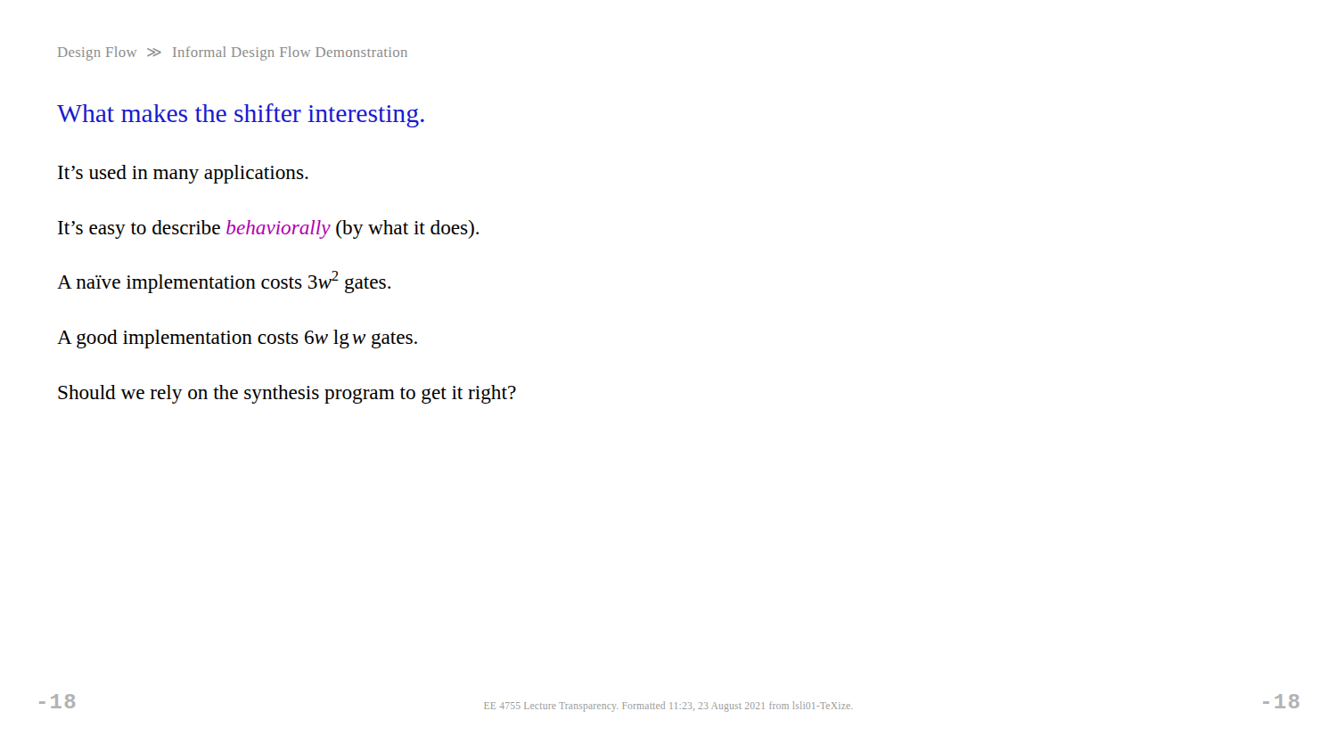Design Flow ≫ Informal Design Flow Demonstration
What makes the shifter interesting.
It’s used in many applications.
It’s easy to describe behaviorally (by what it does).
A naïve implementation costs 3w2 gates.
A good implementation costs 6w lg w gates.
Should we rely on the synthesis program to get it right?
-18
EE 4755 Lecture Transparency. Formatted 11:23, 23 August 2021 from lsli01-TeXize.
-18